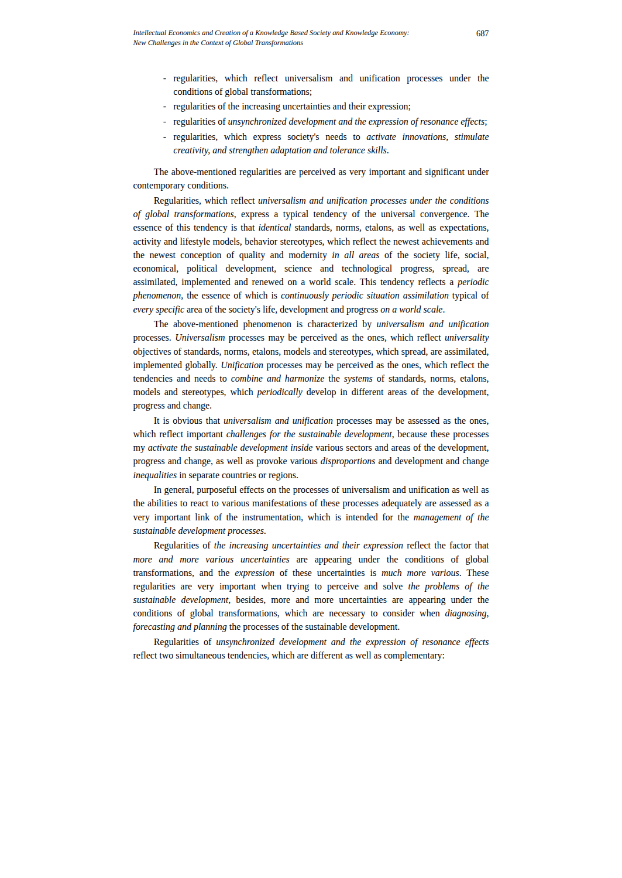Intellectual Economics and Creation of a Knowledge Based Society and Knowledge Economy:
New Challenges in the Context of Global Transformations
687
regularities, which reflect universalism and unification processes under the conditions of global transformations;
regularities of the increasing uncertainties and their expression;
regularities of unsynchronized development and the expression of resonance effects;
regularities, which express society's needs to activate innovations, stimulate creativity, and strengthen adaptation and tolerance skills.
The above-mentioned regularities are perceived as very important and significant under contemporary conditions.
Regularities, which reflect universalism and unification processes under the conditions of global transformations, express a typical tendency of the universal convergence. The essence of this tendency is that identical standards, norms, etalons, as well as expectations, activity and lifestyle models, behavior stereotypes, which reflect the newest achievements and the newest conception of quality and modernity in all areas of the society life, social, economical, political development, science and technological progress, spread, are assimilated, implemented and renewed on a world scale. This tendency reflects a periodic phenomenon, the essence of which is continuously periodic situation assimilation typical of every specific area of the society's life, development and progress on a world scale.
The above-mentioned phenomenon is characterized by universalism and unification processes. Universalism processes may be perceived as the ones, which reflect universality objectives of standards, norms, etalons, models and stereotypes, which spread, are assimilated, implemented globally. Unification processes may be perceived as the ones, which reflect the tendencies and needs to combine and harmonize the systems of standards, norms, etalons, models and stereotypes, which periodically develop in different areas of the development, progress and change.
It is obvious that universalism and unification processes may be assessed as the ones, which reflect important challenges for the sustainable development, because these processes my activate the sustainable development inside various sectors and areas of the development, progress and change, as well as provoke various disproportions and development and change inequalities in separate countries or regions.
In general, purposeful effects on the processes of universalism and unification as well as the abilities to react to various manifestations of these processes adequately are assessed as a very important link of the instrumentation, which is intended for the management of the sustainable development processes.
Regularities of the increasing uncertainties and their expression reflect the factor that more and more various uncertainties are appearing under the conditions of global transformations, and the expression of these uncertainties is much more various. These regularities are very important when trying to perceive and solve the problems of the sustainable development, besides, more and more uncertainties are appearing under the conditions of global transformations, which are necessary to consider when diagnosing, forecasting and planning the processes of the sustainable development.
Regularities of unsynchronized development and the expression of resonance effects reflect two simultaneous tendencies, which are different as well as complementary: